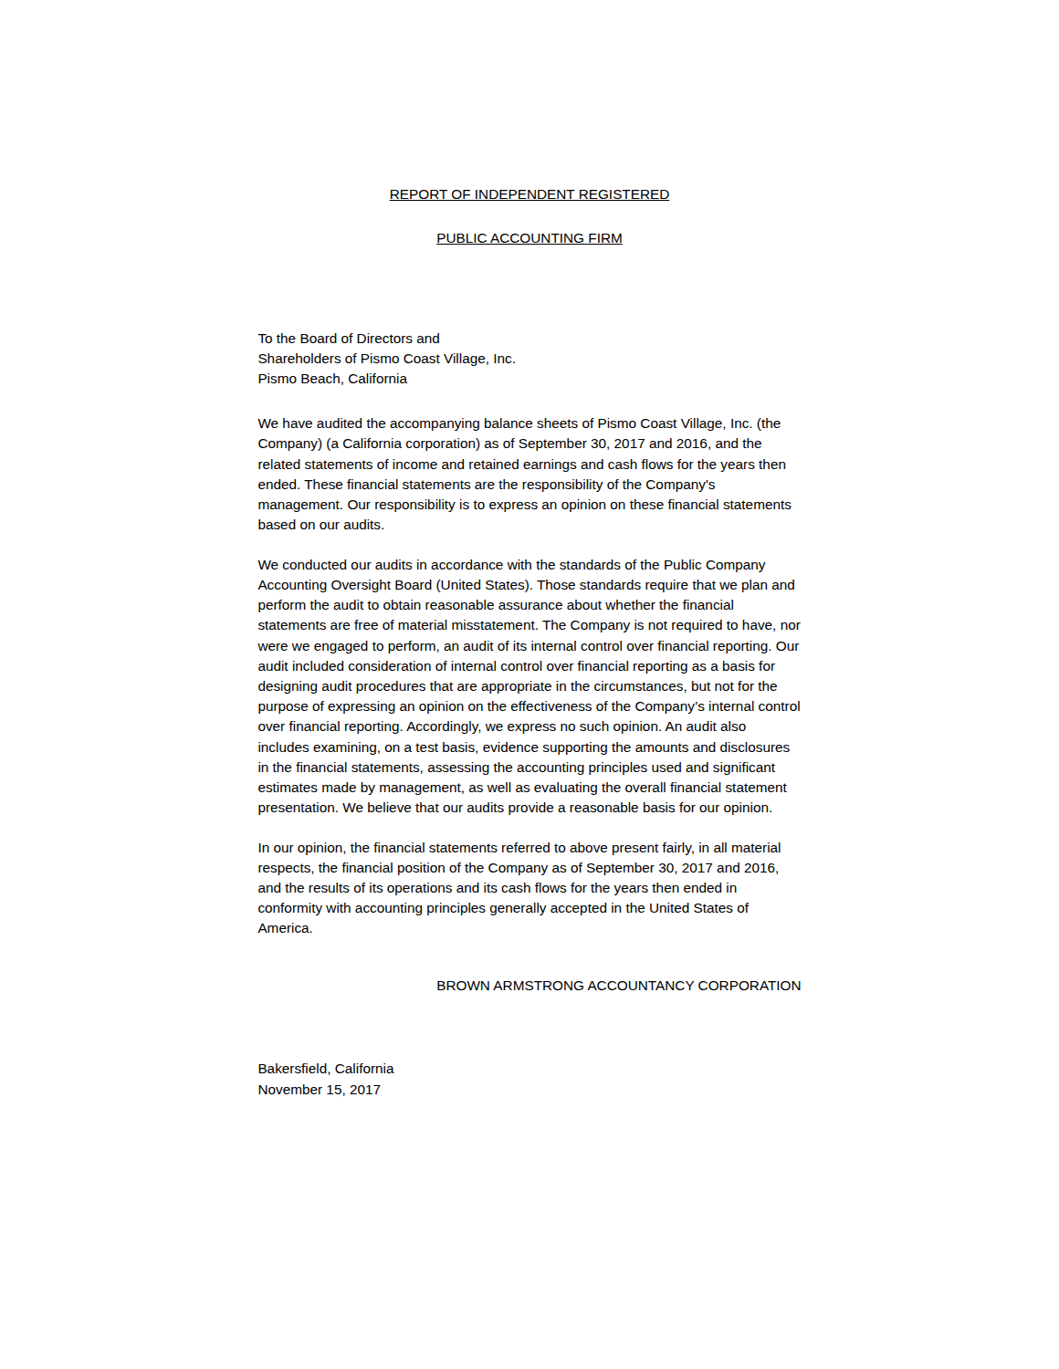REPORT OF INDEPENDENT REGISTERED
PUBLIC ACCOUNTING FIRM
To the Board of Directors and
Shareholders of Pismo Coast Village, Inc.
Pismo Beach, California
We have audited the accompanying balance sheets of Pismo Coast Village, Inc. (the Company) (a California corporation) as of September 30, 2017 and 2016, and the related statements of income and retained earnings and cash flows for the years then ended. These financial statements are the responsibility of the Company's management. Our responsibility is to express an opinion on these financial statements based on our audits.
We conducted our audits in accordance with the standards of the Public Company Accounting Oversight Board (United States). Those standards require that we plan and perform the audit to obtain reasonable assurance about whether the financial statements are free of material misstatement. The Company is not required to have, nor were we engaged to perform, an audit of its internal control over financial reporting. Our audit included consideration of internal control over financial reporting as a basis for designing audit procedures that are appropriate in the circumstances, but not for the purpose of expressing an opinion on the effectiveness of the Company’s internal control over financial reporting. Accordingly, we express no such opinion. An audit also includes examining, on a test basis, evidence supporting the amounts and disclosures in the financial statements, assessing the accounting principles used and significant estimates made by management, as well as evaluating the overall financial statement presentation. We believe that our audits provide a reasonable basis for our opinion.
In our opinion, the financial statements referred to above present fairly, in all material respects, the financial position of the Company as of September 30, 2017 and 2016, and the results of its operations and its cash flows for the years then ended in conformity with accounting principles generally accepted in the United States of America.
BROWN ARMSTRONG ACCOUNTANCY CORPORATION
Bakersfield, California
November 15, 2017